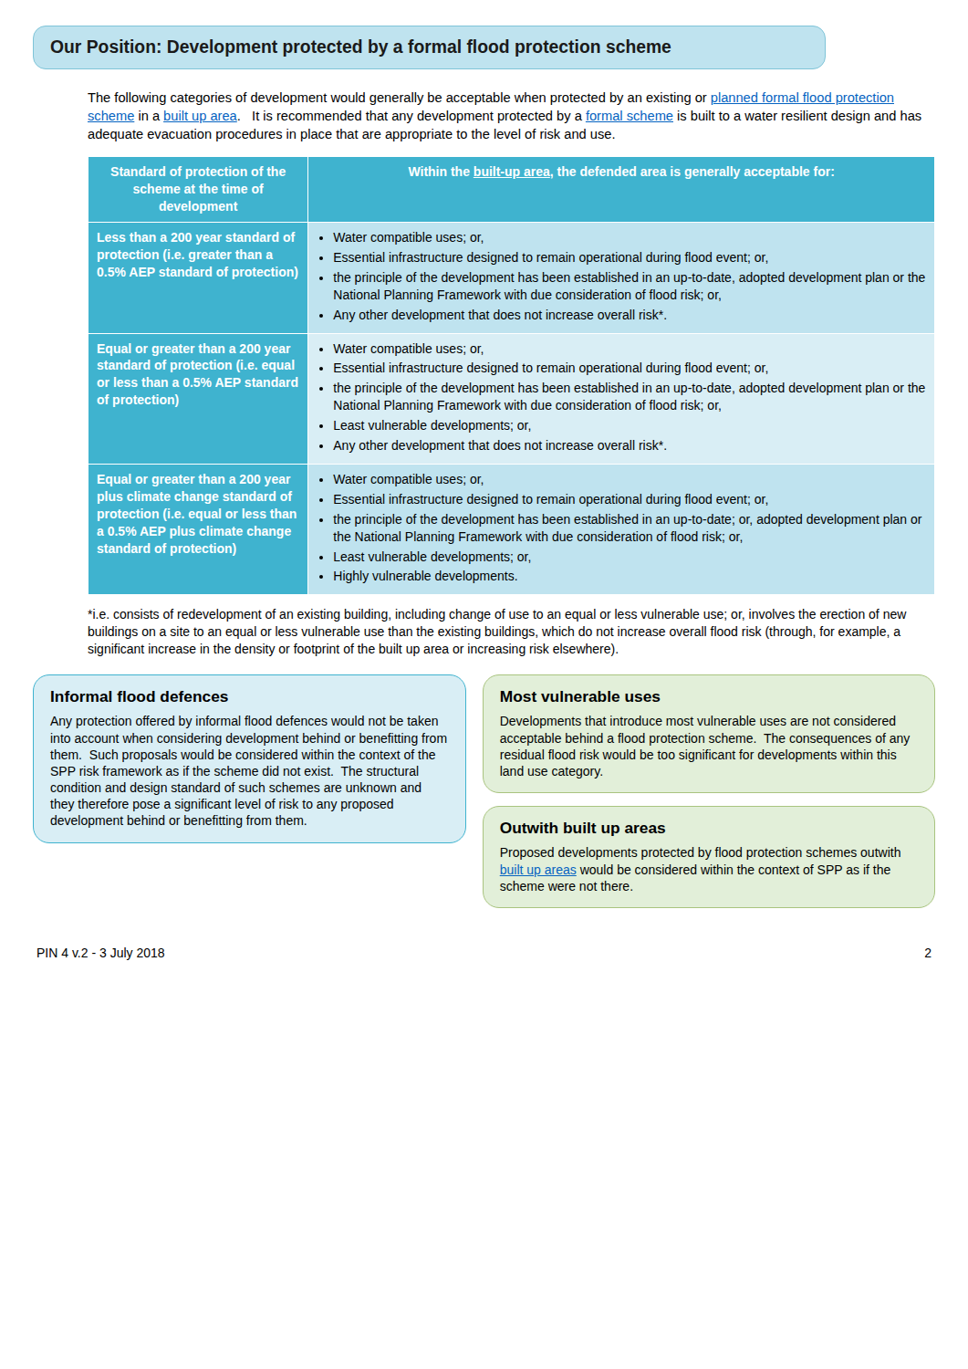Our Position: Development protected by a formal flood protection scheme
The following categories of development would generally be acceptable when protected by an existing or planned formal flood protection scheme in a built up area. It is recommended that any development protected by a formal scheme is built to a water resilient design and has adequate evacuation procedures in place that are appropriate to the level of risk and use.
| Standard of protection of the scheme at the time of development | Within the built-up area , the defended area is generally acceptable for: |
| --- | --- |
| Less than a 200 year standard of protection (i.e. greater than a 0.5% AEP standard of protection) | Water compatible uses; or, Essential infrastructure designed to remain operational during flood event; or, the principle of the development has been established in an up-to-date, adopted development plan or the National Planning Framework with due consideration of flood risk; or, Any other development that does not increase overall risk*. |
| Equal or greater than a 200 year standard of protection (i.e. equal or less than a 0.5% AEP standard of protection) | Water compatible uses; or, Essential infrastructure designed to remain operational during flood event; or, the principle of the development has been established in an up-to-date, adopted development plan or the National Planning Framework with due consideration of flood risk; or, Least vulnerable developments; or, Any other development that does not increase overall risk*. |
| Equal or greater than a 200 year plus climate change standard of protection (i.e. equal or less than a 0.5% AEP plus climate change standard of protection) | Water compatible uses; or, Essential infrastructure designed to remain operational during flood event; or, the principle of the development has been established in an up-to-date; or, adopted development plan or the National Planning Framework with due consideration of flood risk; or, Least vulnerable developments; or, Highly vulnerable developments. |
*i.e. consists of redevelopment of an existing building, including change of use to an equal or less vulnerable use; or, involves the erection of new buildings on a site to an equal or less vulnerable use than the existing buildings, which do not increase overall flood risk (through, for example, a significant increase in the density or footprint of the built up area or increasing risk elsewhere).
Informal flood defences
Any protection offered by informal flood defences would not be taken into account when considering development behind or benefitting from them. Such proposals would be considered within the context of the SPP risk framework as if the scheme did not exist. The structural condition and design standard of such schemes are unknown and they therefore pose a significant level of risk to any proposed development behind or benefitting from them.
Most vulnerable uses
Developments that introduce most vulnerable uses are not considered acceptable behind a flood protection scheme. The consequences of any residual flood risk would be too significant for developments within this land use category.
Outwith built up areas
Proposed developments protected by flood protection schemes outwith built up areas would be considered within the context of SPP as if the scheme were not there.
PIN 4 v.2 - 3 July 2018 2